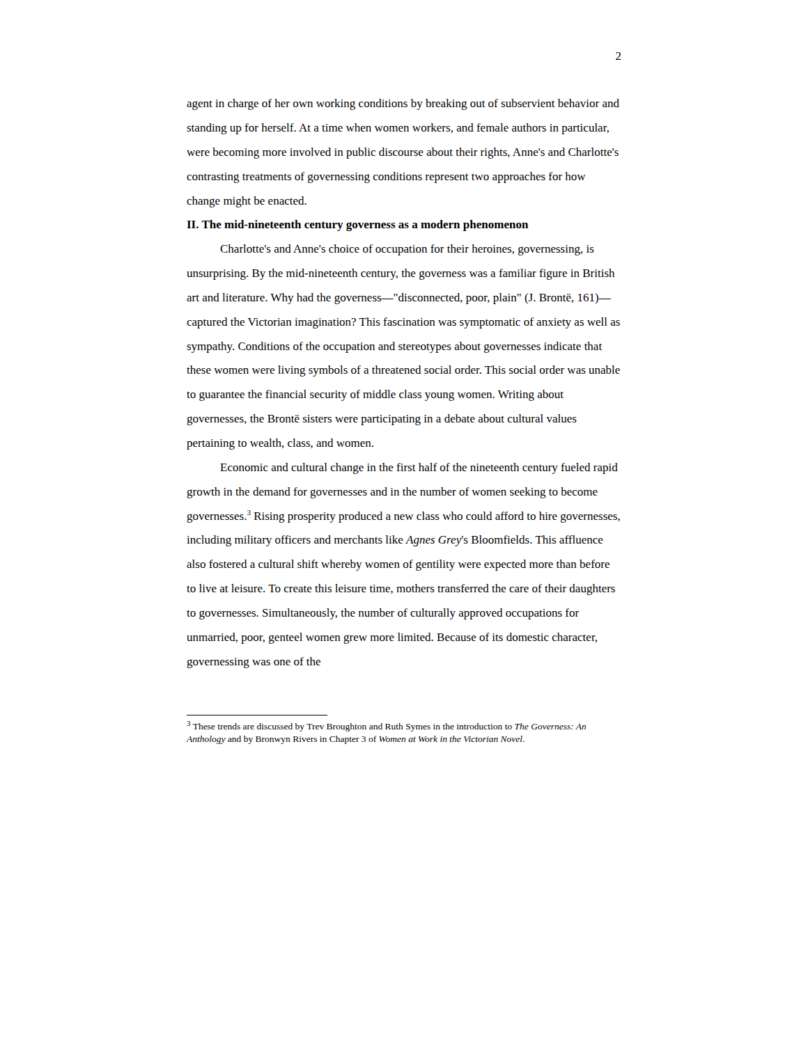2
agent in charge of her own working conditions by breaking out of subservient behavior and standing up for herself. At a time when women workers, and female authors in particular, were becoming more involved in public discourse about their rights, Anne's and Charlotte's contrasting treatments of governessing conditions represent two approaches for how change might be enacted.
II. The mid-nineteenth century governess as a modern phenomenon
Charlotte's and Anne's choice of occupation for their heroines, governessing, is unsurprising. By the mid-nineteenth century, the governess was a familiar figure in British art and literature. Why had the governess—"disconnected, poor, plain" (J. Brontë, 161)—captured the Victorian imagination? This fascination was symptomatic of anxiety as well as sympathy. Conditions of the occupation and stereotypes about governesses indicate that these women were living symbols of a threatened social order. This social order was unable to guarantee the financial security of middle class young women. Writing about governesses, the Brontë sisters were participating in a debate about cultural values pertaining to wealth, class, and women.
Economic and cultural change in the first half of the nineteenth century fueled rapid growth in the demand for governesses and in the number of women seeking to become governesses.3 Rising prosperity produced a new class who could afford to hire governesses, including military officers and merchants like Agnes Grey's Bloomfields. This affluence also fostered a cultural shift whereby women of gentility were expected more than before to live at leisure. To create this leisure time, mothers transferred the care of their daughters to governesses. Simultaneously, the number of culturally approved occupations for unmarried, poor, genteel women grew more limited. Because of its domestic character, governessing was one of the
3 These trends are discussed by Trev Broughton and Ruth Symes in the introduction to The Governess: An Anthology and by Bronwyn Rivers in Chapter 3 of Women at Work in the Victorian Novel.